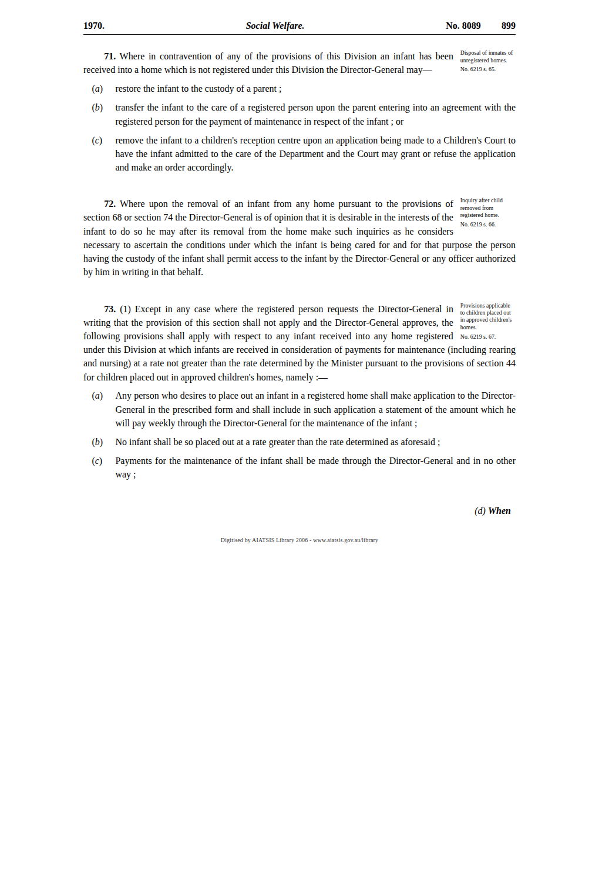1970. Social Welfare. No. 8089 899
Disposal of inmates of unregistered homes. No. 6219 s. 65.
71. Where in contravention of any of the provisions of this Division an infant has been received into a home which is not registered under this Division the Director-General may—
(a) restore the infant to the custody of a parent ;
(b) transfer the infant to the care of a registered person upon the parent entering into an agreement with the registered person for the payment of maintenance in respect of the infant ; or
(c) remove the infant to a children's reception centre upon an application being made to a Children's Court to have the infant admitted to the care of the Department and the Court may grant or refuse the application and make an order accordingly.
Inquiry after child removed from registered home. No. 6219 s. 66.
72. Where upon the removal of an infant from any home pursuant to the provisions of section 68 or section 74 the Director-General is of opinion that it is desirable in the interests of the infant to do so he may after its removal from the home make such inquiries as he considers necessary to ascertain the conditions under which the infant is being cared for and for that purpose the person having the custody of the infant shall permit access to the infant by the Director-General or any officer authorized by him in writing in that behalf.
Provisions applicable to children placed out in approved children's homes. No. 6219 s. 67.
73. (1) Except in any case where the registered person requests the Director-General in writing that the provision of this section shall not apply and the Director-General approves, the following provisions shall apply with respect to any infant received into any home registered under this Division at which infants are received in consideration of payments for maintenance (including rearing and nursing) at a rate not greater than the rate determined by the Minister pursuant to the provisions of section 44 for children placed out in approved children's homes, namely :—
(a) Any person who desires to place out an infant in a registered home shall make application to the Director-General in the prescribed form and shall include in such application a statement of the amount which he will pay weekly through the Director-General for the maintenance of the infant ;
(b) No infant shall be so placed out at a rate greater than the rate determined as aforesaid ;
(c) Payments for the maintenance of the infant shall be made through the Director-General and in no other way ;
(d) When
Digitised by AIATSIS Library 2006 - www.aiatsis.gov.au/library